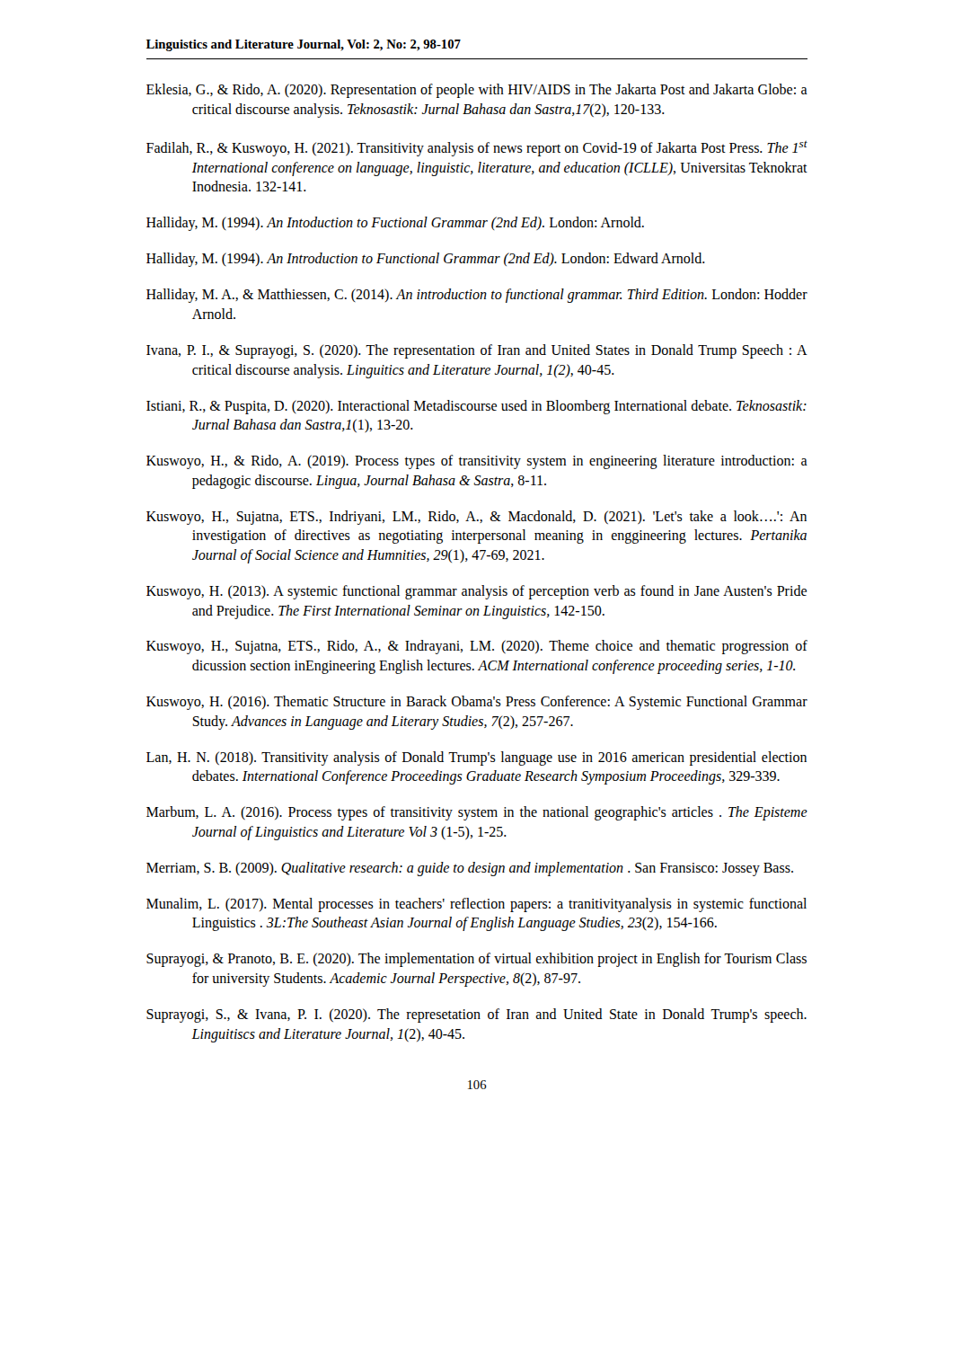Linguistics and Literature Journal, Vol: 2, No: 2, 98-107
Eklesia, G., & Rido, A. (2020). Representation of people with HIV/AIDS in The Jakarta Post and Jakarta Globe: a critical discourse analysis. Teknosastik: Jurnal Bahasa dan Sastra,17(2), 120-133.
Fadilah, R., & Kuswoyo, H. (2021). Transitivity analysis of news report on Covid-19 of Jakarta Post Press. The 1st International conference on language, linguistic, literature, and education (ICLLE), Universitas Teknokrat Inodnesia. 132-141.
Halliday, M. (1994). An Intoduction to Fuctional Grammar (2nd Ed). London: Arnold.
Halliday, M. (1994). An Introduction to Functional Grammar (2nd Ed). London: Edward Arnold.
Halliday, M. A., & Matthiessen, C. (2014). An introduction to functional grammar. Third Edition. London: Hodder Arnold.
Ivana, P. I., & Suprayogi, S. (2020). The representation of Iran and United States in Donald Trump Speech : A critical discourse analysis. Linguitics and Literature Journal, 1(2), 40-45.
Istiani, R., & Puspita, D. (2020). Interactional Metadiscourse used in Bloomberg International debate. Teknosastik: Jurnal Bahasa dan Sastra,1(1), 13-20.
Kuswoyo, H., & Rido, A. (2019). Process types of transitivity system in engineering literature introduction: a pedagogic discourse. Lingua, Journal Bahasa & Sastra, 8-11.
Kuswoyo, H., Sujatna, ETS., Indriyani, LM., Rido, A., & Macdonald, D. (2021). 'Let's take a look….': An investigation of directives as negotiating interpersonal meaning in enggineering lectures. Pertanika Journal of Social Science and Humnities, 29(1), 47-69, 2021.
Kuswoyo, H. (2013). A systemic functional grammar analysis of perception verb as found in Jane Austen's Pride and Prejudice. The First International Seminar on Linguistics, 142-150.
Kuswoyo, H., Sujatna, ETS., Rido, A., & Indrayani, LM. (2020). Theme choice and thematic progression of dicussion section inEngineering English lectures. ACM International conference proceeding series, 1-10.
Kuswoyo, H. (2016). Thematic Structure in Barack Obama's Press Conference: A Systemic Functional Grammar Study. Advances in Language and Literary Studies, 7(2), 257-267.
Lan, H. N. (2018). Transitivity analysis of Donald Trump's language use in 2016 american presidential election debates. International Conference Proceedings Graduate Research Symposium Proceedings, 329-339.
Marbum, L. A. (2016). Process types of transitivity system in the national geographic's articles . The Episteme Journal of Linguistics and Literature Vol 3 (1-5), 1-25.
Merriam, S. B. (2009). Qualitative research: a guide to design and implementation . San Fransisco: Jossey Bass.
Munalim, L. (2017). Mental processes in teachers' reflection papers: a tranitivityanalysis in systemic functional Linguistics . 3L:The Southeast Asian Journal of English Language Studies, 23(2), 154-166.
Suprayogi, & Pranoto, B. E. (2020). The implementation of virtual exhibition project in English for Tourism Class for university Students. Academic Journal Perspective, 8(2), 87-97.
Suprayogi, S., & Ivana, P. I. (2020). The represetation of Iran and United State in Donald Trump's speech. Linguitiscs and Literature Journal, 1(2), 40-45.
106